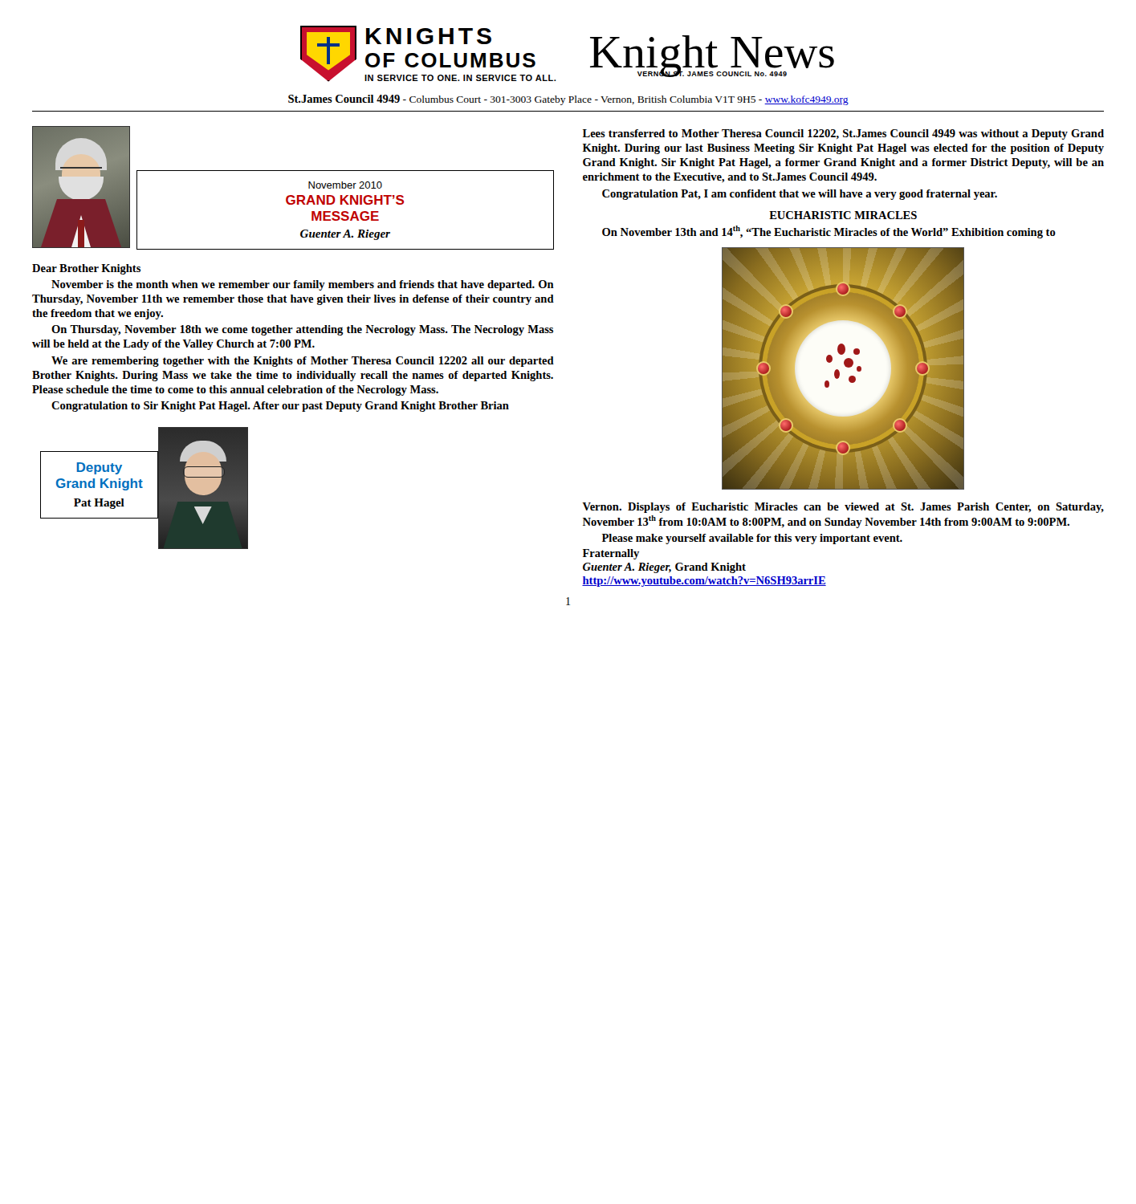KNIGHTS
OF COLUMBUS
IN SERVICE TO ONE. IN SERVICE TO ALL.
Knight News
VERNON ST. JAMES COUNCIL No. 4949
St.James Council 4949 - Columbus Court - 301-3003 Gateby Place - Vernon, British Columbia V1T 9H5 - www.kofc4949.org
November 2010
GRAND KNIGHT’S
MESSAGE
Guenter A. Rieger
Dear Brother Knights
November is the month when we remember our family members and friends that have departed. On Thursday, November 11th we remember those that have given their lives in defense of their country and the freedom that we enjoy.
On Thursday, November 18th we come together attending the Necrology Mass. The Necrology Mass will be held at the Lady of the Valley Church at 7:00 PM.
We are remembering together with the Knights of Mother Theresa Council 12202 all our departed Brother Knights. During Mass we take the time to individually recall the names of departed Knights. Please schedule the time to come to this annual celebration of the Necrology Mass.
Congratulation to Sir Knight Pat Hagel. After our past Deputy Grand Knight Brother Brian
Deputy
Grand Knight
Pat Hagel
Lees transferred to Mother Theresa Council 12202, St.James Council 4949 was without a Deputy Grand Knight. During our last Business Meeting Sir Knight Pat Hagel was elected for the position of Deputy Grand Knight. Sir Knight Pat Hagel, a former Grand Knight and a former District Deputy, will be an enrichment to the Executive, and to St.James Council 4949.
Congratulation Pat, I am confident that we will have a very good fraternal year.
EUCHARISTIC MIRACLES
On November 13th and 14th, “The Eucharistic Miracles of the World” Exhibition coming to
Vernon. Displays of Eucharistic Miracles can be viewed at St. James Parish Center, on Saturday, November 13th from 10:0AM to 8:00PM, and on Sunday November 14th from 9:00AM to 9:00PM.
Please make yourself available for this very important event.
Fraternally
Guenter A. Rieger, Grand Knight
http://www.youtube.com/watch?v=N6SH93arrIE
1